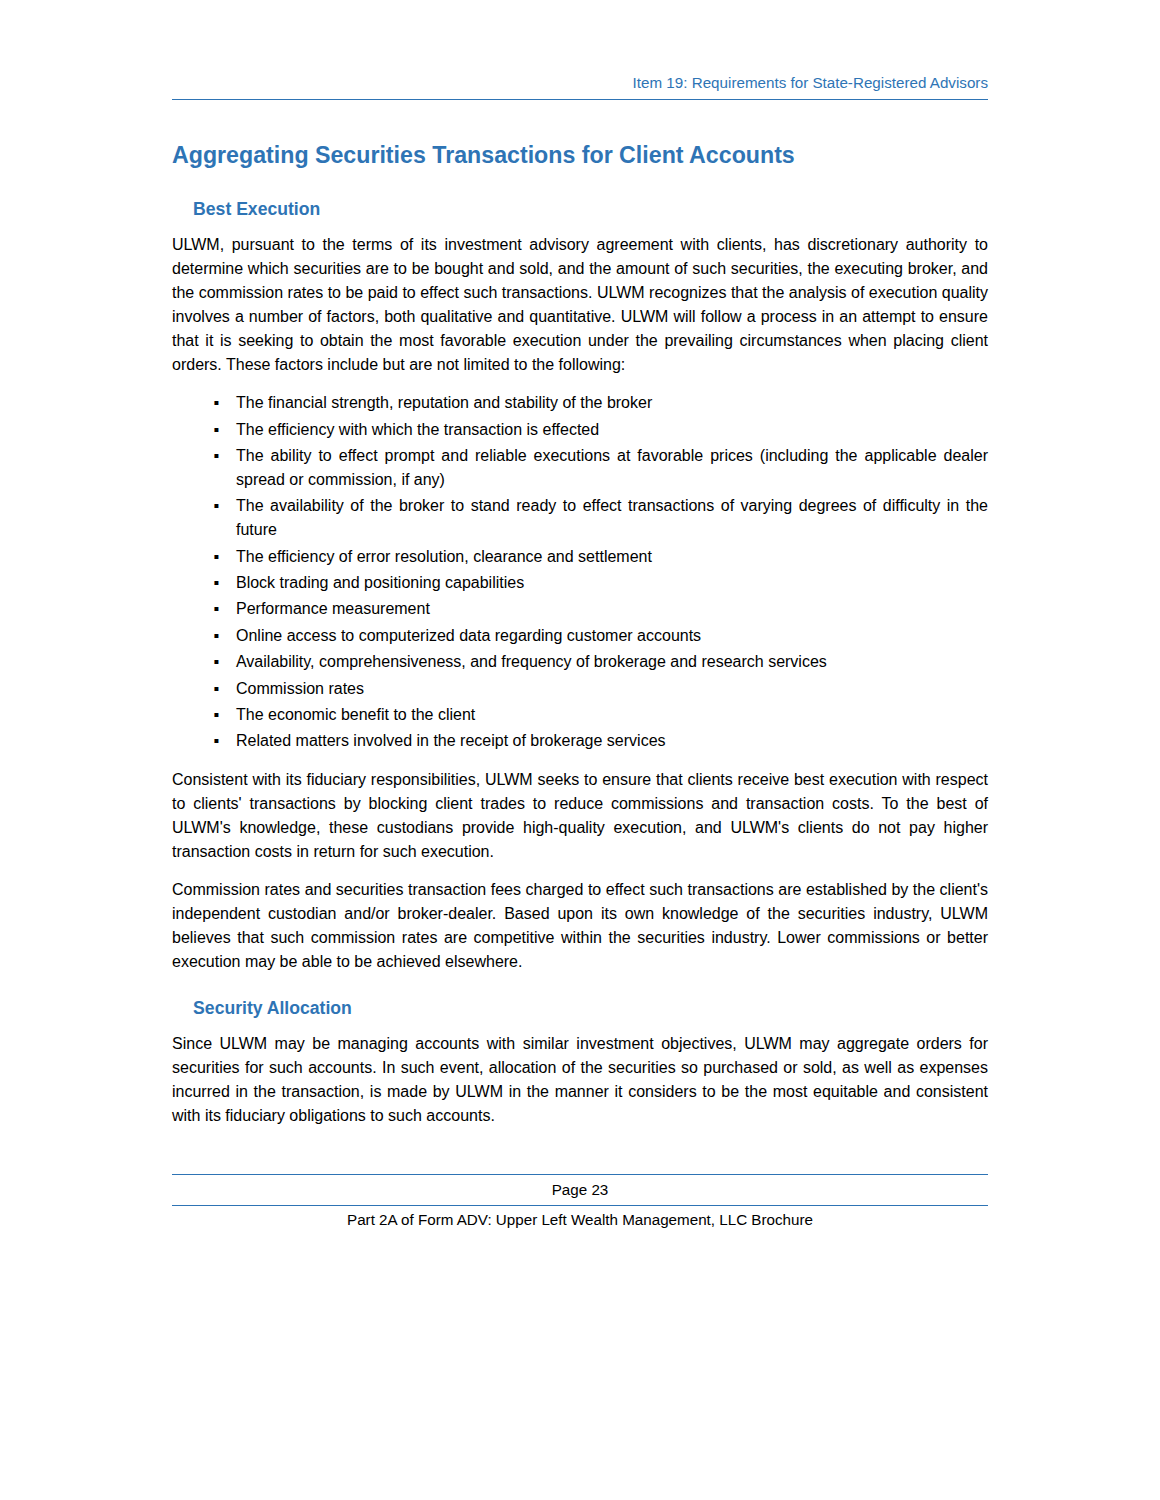Item 19: Requirements for State-Registered Advisors
Aggregating Securities Transactions for Client Accounts
Best Execution
ULWM, pursuant to the terms of its investment advisory agreement with clients, has discretionary authority to determine which securities are to be bought and sold, and the amount of such securities, the executing broker, and the commission rates to be paid to effect such transactions. ULWM recognizes that the analysis of execution quality involves a number of factors, both qualitative and quantitative. ULWM will follow a process in an attempt to ensure that it is seeking to obtain the most favorable execution under the prevailing circumstances when placing client orders. These factors include but are not limited to the following:
The financial strength, reputation and stability of the broker
The efficiency with which the transaction is effected
The ability to effect prompt and reliable executions at favorable prices (including the applicable dealer spread or commission, if any)
The availability of the broker to stand ready to effect transactions of varying degrees of difficulty in the future
The efficiency of error resolution, clearance and settlement
Block trading and positioning capabilities
Performance measurement
Online access to computerized data regarding customer accounts
Availability, comprehensiveness, and frequency of brokerage and research services
Commission rates
The economic benefit to the client
Related matters involved in the receipt of brokerage services
Consistent with its fiduciary responsibilities, ULWM seeks to ensure that clients receive best execution with respect to clients' transactions by blocking client trades to reduce commissions and transaction costs. To the best of ULWM's knowledge, these custodians provide high-quality execution, and ULWM's clients do not pay higher transaction costs in return for such execution.
Commission rates and securities transaction fees charged to effect such transactions are established by the client's independent custodian and/or broker-dealer. Based upon its own knowledge of the securities industry, ULWM believes that such commission rates are competitive within the securities industry. Lower commissions or better execution may be able to be achieved elsewhere.
Security Allocation
Since ULWM may be managing accounts with similar investment objectives, ULWM may aggregate orders for securities for such accounts. In such event, allocation of the securities so purchased or sold, as well as expenses incurred in the transaction, is made by ULWM in the manner it considers to be the most equitable and consistent with its fiduciary obligations to such accounts.
Page 23 Part 2A of Form ADV: Upper Left Wealth Management, LLC Brochure